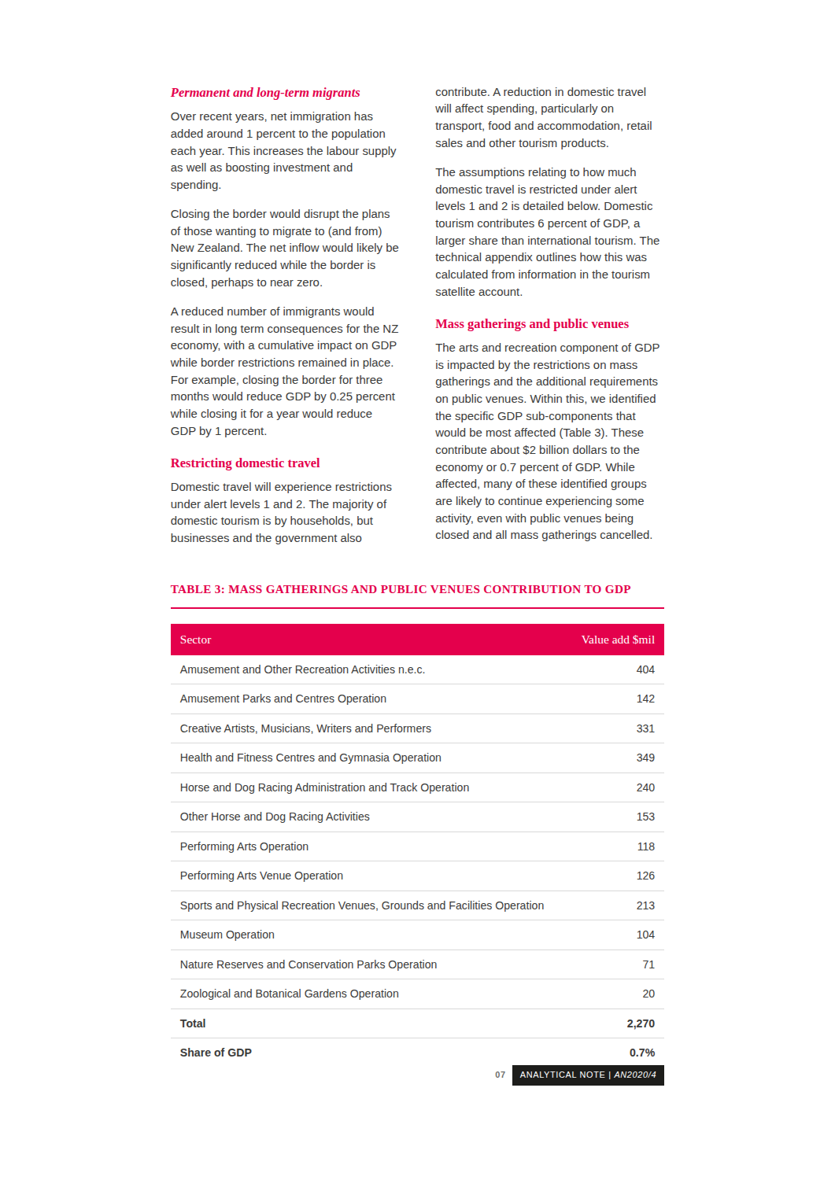Permanent and long-term migrants
Over recent years, net immigration has added around 1 percent to the population each year. This increases the labour supply as well as boosting investment and spending.
Closing the border would disrupt the plans of those wanting to migrate to (and from) New Zealand. The net inflow would likely be significantly reduced while the border is closed, perhaps to near zero.
A reduced number of immigrants would result in long term consequences for the NZ economy, with a cumulative impact on GDP while border restrictions remained in place. For example, closing the border for three months would reduce GDP by 0.25 percent while closing it for a year would reduce GDP by 1 percent.
Restricting domestic travel
Domestic travel will experience restrictions under alert levels 1 and 2. The majority of domestic tourism is by households, but businesses and the government also contribute. A reduction in domestic travel will affect spending, particularly on transport, food and accommodation, retail sales and other tourism products.
The assumptions relating to how much domestic travel is restricted under alert levels 1 and 2 is detailed below. Domestic tourism contributes 6 percent of GDP, a larger share than international tourism. The technical appendix outlines how this was calculated from information in the tourism satellite account.
Mass gatherings and public venues
The arts and recreation component of GDP is impacted by the restrictions on mass gatherings and the additional requirements on public venues. Within this, we identified the specific GDP sub-components that would be most affected (Table 3). These contribute about $2 billion dollars to the economy or 0.7 percent of GDP. While affected, many of these identified groups are likely to continue experiencing some activity, even with public venues being closed and all mass gatherings cancelled.
TABLE 3: MASS GATHERINGS AND PUBLIC VENUES CONTRIBUTION TO GDP
| Sector | Value add $mil |
| --- | --- |
| Amusement and Other Recreation Activities n.e.c. | 404 |
| Amusement Parks and Centres Operation | 142 |
| Creative Artists, Musicians, Writers and Performers | 331 |
| Health and Fitness Centres and Gymnasia Operation | 349 |
| Horse and Dog Racing Administration and Track Operation | 240 |
| Other Horse and Dog Racing Activities | 153 |
| Performing Arts Operation | 118 |
| Performing Arts Venue Operation | 126 |
| Sports and Physical Recreation Venues, Grounds and Facilities Operation | 213 |
| Museum Operation | 104 |
| Nature Reserves and Conservation Parks Operation | 71 |
| Zoological and Botanical Gardens Operation | 20 |
| Total | 2,270 |
| Share of GDP | 0.7% |
07
ANALYTICAL NOTE | AN2020/4